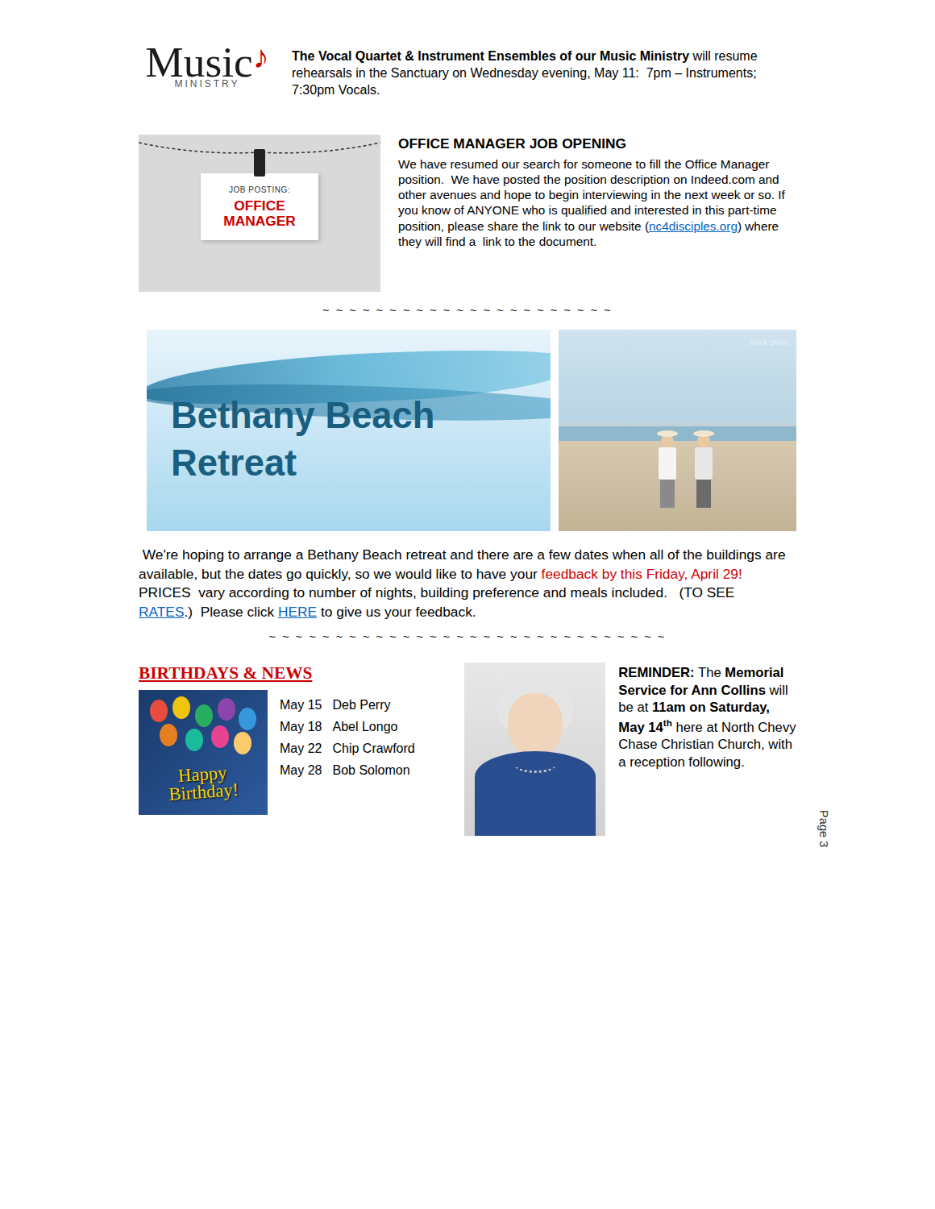Music♪
MINISTRY
The Vocal Quartet & Instrument Ensembles of our Music Ministry will resume rehearsals in the Sanctuary on Wednesday evening, May 11: 7pm – Instruments; 7:30pm Vocals.
JOB POSTING:
OFFICE
MANAGER
OFFICE MANAGER JOB OPENING
We have resumed our search for someone to fill the Office Manager position. We have posted the position description on Indeed.com and other avenues and hope to begin interviewing in the next week or so. If you know of ANYONE who is qualified and interested in this part-time position, please share the link to our website (nc4disciples.org) where they will find a link to the document.
~ ~ ~ ~ ~ ~ ~ ~ ~ ~ ~ ~ ~ ~ ~ ~ ~ ~ ~ ~ ~ ~
Bethany Beach Retreat
stock photo
We're hoping to arrange a Bethany Beach retreat and there are a few dates when all of the buildings are available, but the dates go quickly, so we would like to have your feedback by this Friday, April 29! PRICES vary according to number of nights, building preference and meals included. (TO SEE RATES.) Please click HERE to give us your feedback.
~ ~ ~ ~ ~ ~ ~ ~ ~ ~ ~ ~ ~ ~ ~ ~ ~ ~ ~ ~ ~ ~ ~ ~ ~ ~ ~ ~ ~ ~
BIRTHDAYS & NEWS
Happy
Birthday!
| May 15 | Deb Perry |
| May 18 | Abel Longo |
| May 22 | Chip Crawford |
| May 28 | Bob Solomon |
REMINDER: The Memorial Service for Ann Collins will be at 11am on Saturday, May 14th here at North Chevy Chase Christian Church, with a reception following.
Page 3